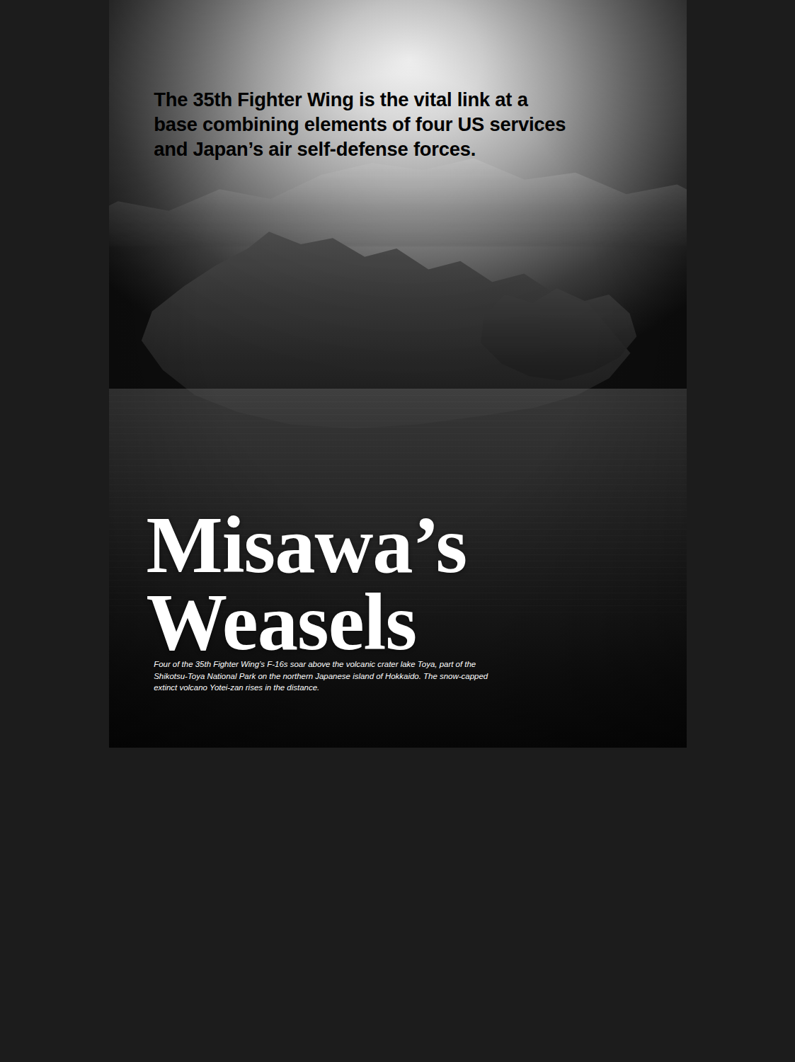The 35th Fighter Wing is the vital link at a base combining elements of four US services and Japan’s air self-defense forces.
Misawa’s Weasels
Four of the 35th Fighter Wing’s F-16s soar above the volcanic crater lake Toya, part of the Shikotsu-Toya National Park on the northern Japanese island of Hokkaido. The snow-capped extinct volcano Yotei-zan rises in the distance.